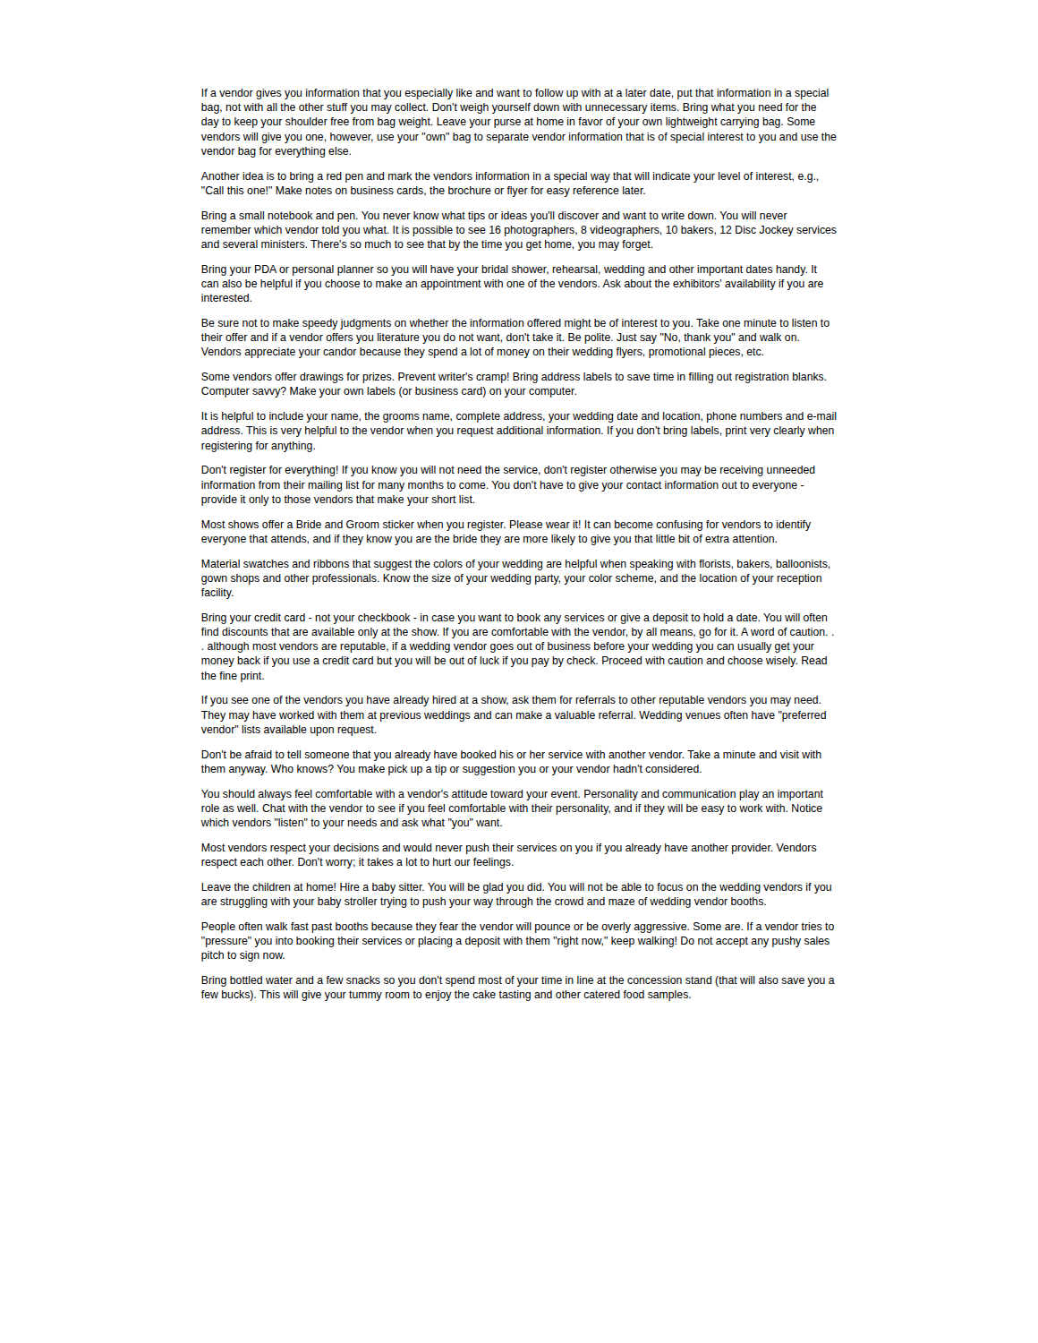If a vendor gives you information that you especially like and want to follow up with at a later date, put that information in a special bag, not with all the other stuff you may collect. Don't weigh yourself down with unnecessary items. Bring what you need for the day to keep your shoulder free from bag weight. Leave your purse at home in favor of your own lightweight carrying bag. Some vendors will give you one, however, use your "own" bag to separate vendor information that is of special interest to you and use the vendor bag for everything else.
Another idea is to bring a red pen and mark the vendors information in a special way that will indicate your level of interest, e.g., "Call this one!" Make notes on business cards, the brochure or flyer for easy reference later.
Bring a small notebook and pen. You never know what tips or ideas you'll discover and want to write down. You will never remember which vendor told you what. It is possible to see 16 photographers, 8 videographers, 10 bakers, 12 Disc Jockey services and several ministers. There's so much to see that by the time you get home, you may forget.
Bring your PDA or personal planner so you will have your bridal shower, rehearsal, wedding and other important dates handy. It can also be helpful if you choose to make an appointment with one of the vendors. Ask about the exhibitors' availability if you are interested.
Be sure not to make speedy judgments on whether the information offered might be of interest to you. Take one minute to listen to their offer and if a vendor offers you literature you do not want, don't take it. Be polite. Just say "No, thank you" and walk on. Vendors appreciate your candor because they spend a lot of money on their wedding flyers, promotional pieces, etc.
Some vendors offer drawings for prizes. Prevent writer's cramp! Bring address labels to save time in filling out registration blanks. Computer savvy? Make your own labels (or business card) on your computer.
It is helpful to include your name, the grooms name, complete address, your wedding date and location, phone numbers and e-mail address. This is very helpful to the vendor when you request additional information. If you don't bring labels, print very clearly when registering for anything.
Don't register for everything! If you know you will not need the service, don't register otherwise you may be receiving unneeded information from their mailing list for many months to come. You don't have to give your contact information out to everyone - provide it only to those vendors that make your short list.
Most shows offer a Bride and Groom sticker when you register. Please wear it! It can become confusing for vendors to identify everyone that attends, and if they know you are the bride they are more likely to give you that little bit of extra attention.
Material swatches and ribbons that suggest the colors of your wedding are helpful when speaking with florists, bakers, balloonists, gown shops and other professionals. Know the size of your wedding party, your color scheme, and the location of your reception facility.
Bring your credit card - not your checkbook - in case you want to book any services or give a deposit to hold a date. You will often find discounts that are available only at the show. If you are comfortable with the vendor, by all means, go for it. A word of caution. . . although most vendors are reputable, if a wedding vendor goes out of business before your wedding you can usually get your money back if you use a credit card but you will be out of luck if you pay by check. Proceed with caution and choose wisely. Read the fine print.
If you see one of the vendors you have already hired at a show, ask them for referrals to other reputable vendors you may need. They may have worked with them at previous weddings and can make a valuable referral. Wedding venues often have "preferred vendor" lists available upon request.
Don't be afraid to tell someone that you already have booked his or her service with another vendor. Take a minute and visit with them anyway. Who knows? You make pick up a tip or suggestion you or your vendor hadn't considered.
You should always feel comfortable with a vendor's attitude toward your event. Personality and communication play an important role as well. Chat with the vendor to see if you feel comfortable with their personality, and if they will be easy to work with. Notice which vendors "listen" to your needs and ask what "you" want.
Most vendors respect your decisions and would never push their services on you if you already have another provider. Vendors respect each other. Don't worry; it takes a lot to hurt our feelings.
Leave the children at home! Hire a baby sitter. You will be glad you did. You will not be able to focus on the wedding vendors if you are struggling with your baby stroller trying to push your way through the crowd and maze of wedding vendor booths.
People often walk fast past booths because they fear the vendor will pounce or be overly aggressive. Some are. If a vendor tries to "pressure" you into booking their services or placing a deposit with them "right now," keep walking! Do not accept any pushy sales pitch to sign now.
Bring bottled water and a few snacks so you don't spend most of your time in line at the concession stand (that will also save you a few bucks). This will give your tummy room to enjoy the cake tasting and other catered food samples.